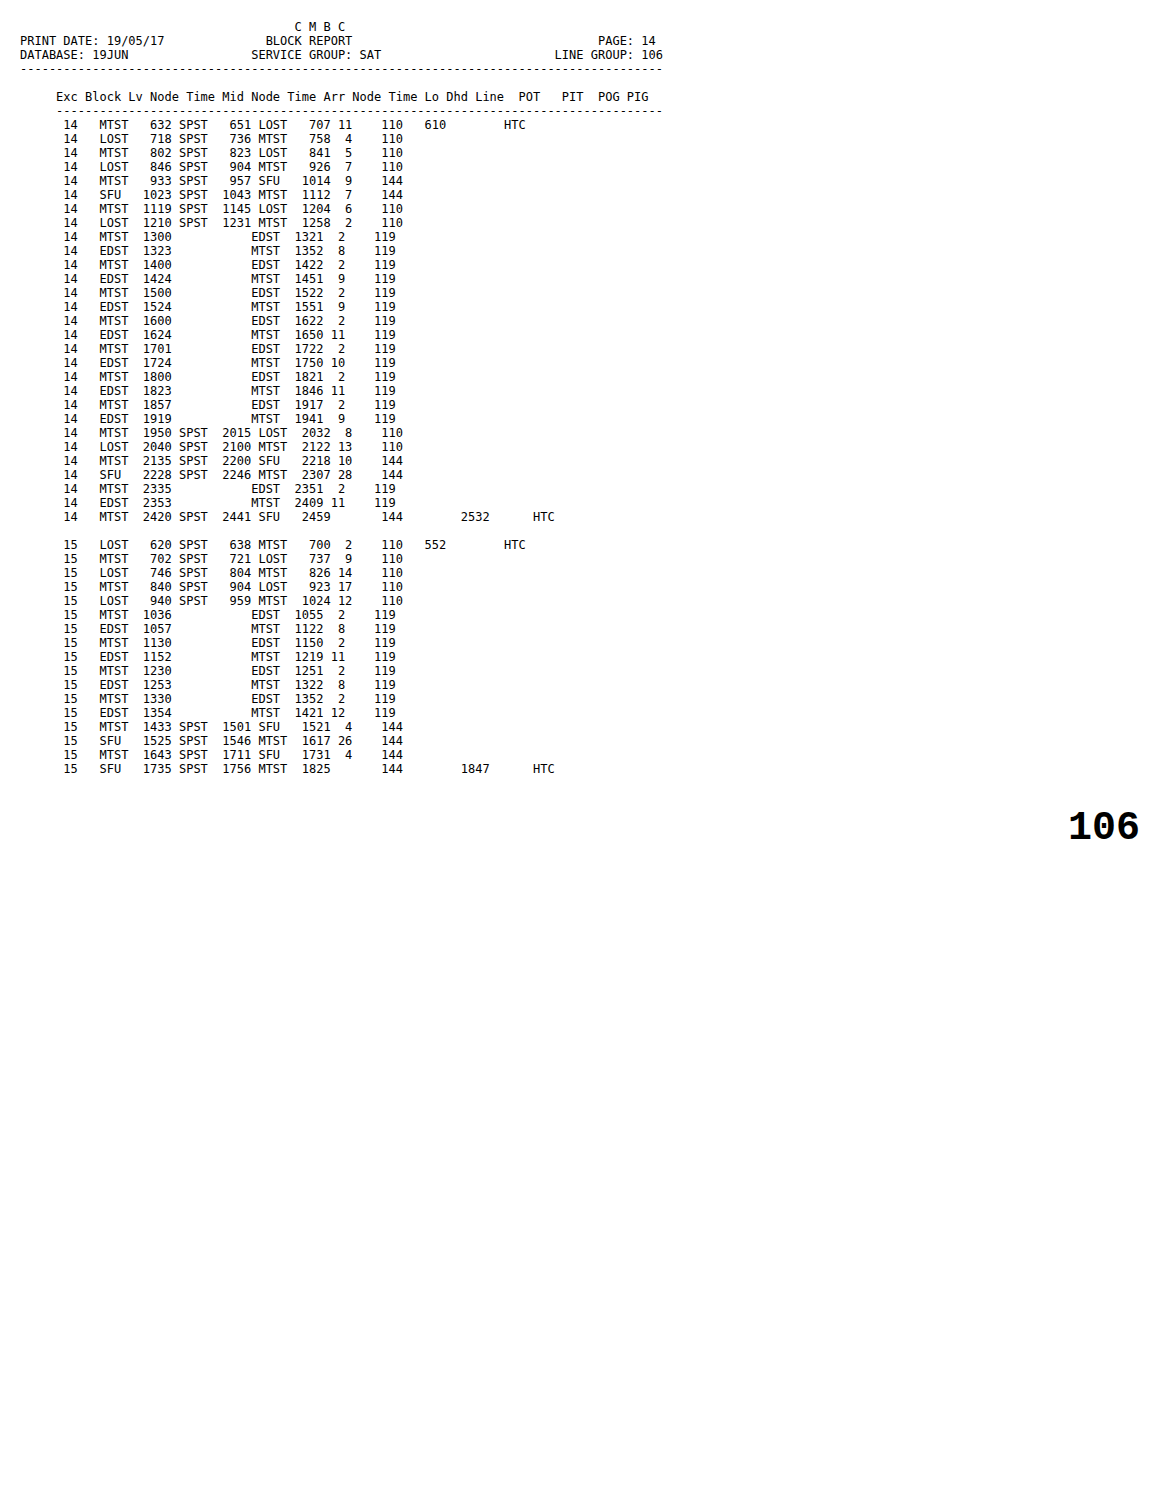C M B C
PRINT DATE: 19/05/17              BLOCK REPORT                                  PAGE: 14
DATABASE: 19JUN                 SERVICE GROUP: SAT                        LINE GROUP: 106
-----------------------------------------------------------------------------------------

     Exc Block Lv Node Time Mid Node Time Arr Node Time Lo Dhd Line  POT   PIT  POG PIG
     ------------------------------------------------------------------------------------
      14   MTST   632 SPST   651 LOST   707 11    110   610        HTC
      14   LOST   718 SPST   736 MTST   758  4    110
      14   MTST   802 SPST   823 LOST   841  5    110
      14   LOST   846 SPST   904 MTST   926  7    110
      14   MTST   933 SPST   957 SFU   1014  9    144
      14   SFU   1023 SPST  1043 MTST  1112  7    144
      14   MTST  1119 SPST  1145 LOST  1204  6    110
      14   LOST  1210 SPST  1231 MTST  1258  2    110
      14   MTST  1300           EDST  1321  2    119
      14   EDST  1323           MTST  1352  8    119
      14   MTST  1400           EDST  1422  2    119
      14   EDST  1424           MTST  1451  9    119
      14   MTST  1500           EDST  1522  2    119
      14   EDST  1524           MTST  1551  9    119
      14   MTST  1600           EDST  1622  2    119
      14   EDST  1624           MTST  1650 11    119
      14   MTST  1701           EDST  1722  2    119
      14   EDST  1724           MTST  1750 10    119
      14   MTST  1800           EDST  1821  2    119
      14   EDST  1823           MTST  1846 11    119
      14   MTST  1857           EDST  1917  2    119
      14   EDST  1919           MTST  1941  9    119
      14   MTST  1950 SPST  2015 LOST  2032  8    110
      14   LOST  2040 SPST  2100 MTST  2122 13    110
      14   MTST  2135 SPST  2200 SFU   2218 10    144
      14   SFU   2228 SPST  2246 MTST  2307 28    144
      14   MTST  2335           EDST  2351  2    119
      14   EDST  2353           MTST  2409 11    119
      14   MTST  2420 SPST  2441 SFU   2459       144        2532      HTC

      15   LOST   620 SPST   638 MTST   700  2    110   552        HTC
      15   MTST   702 SPST   721 LOST   737  9    110
      15   LOST   746 SPST   804 MTST   826 14    110
      15   MTST   840 SPST   904 LOST   923 17    110
      15   LOST   940 SPST   959 MTST  1024 12    110
      15   MTST  1036           EDST  1055  2    119
      15   EDST  1057           MTST  1122  8    119
      15   MTST  1130           EDST  1150  2    119
      15   EDST  1152           MTST  1219 11    119
      15   MTST  1230           EDST  1251  2    119
      15   EDST  1253           MTST  1322  8    119
      15   MTST  1330           EDST  1352  2    119
      15   EDST  1354           MTST  1421 12    119
      15   MTST  1433 SPST  1501 SFU   1521  4    144
      15   SFU   1525 SPST  1546 MTST  1617 26    144
      15   MTST  1643 SPST  1711 SFU   1731  4    144
      15   SFU   1735 SPST  1756 MTST  1825       144        1847      HTC
106